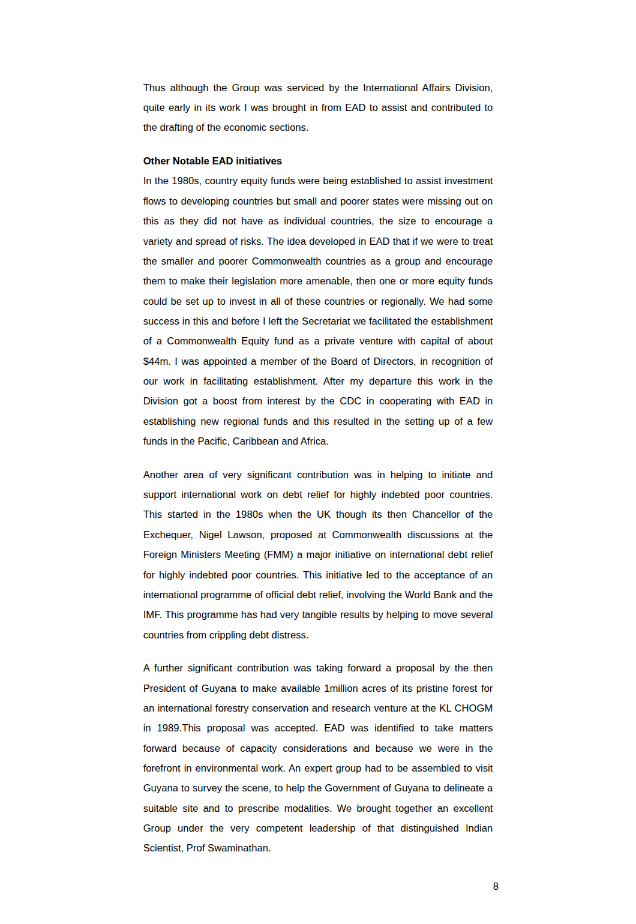Thus although the Group was serviced by the International Affairs Division, quite early in its work I was brought in from EAD to assist and contributed to the drafting of the economic sections.
Other Notable EAD initiatives
In the 1980s, country equity funds were being established to assist investment flows to developing countries but small and poorer states were missing out on this as they did not have as individual countries, the size to encourage a variety and spread of risks. The idea developed in EAD that if we were to treat the smaller and poorer Commonwealth countries as a group and encourage them to make their legislation more amenable, then one or more equity funds could be set up to invest in all of these countries or regionally. We had some success in this and before I left the Secretariat we facilitated the establishment of a Commonwealth Equity fund as a private venture with capital of about $44m. I was appointed a member of the Board of Directors, in recognition of our work in facilitating establishment. After my departure this work in the Division got a boost from interest by the CDC in cooperating with EAD in establishing new regional funds and this resulted in the setting up of a few funds in the Pacific, Caribbean and Africa.
Another area of very significant contribution was in helping to initiate and support international work on debt relief for highly indebted poor countries. This started in the 1980s when the UK though its then Chancellor of the Exchequer, Nigel Lawson, proposed at Commonwealth discussions at the Foreign Ministers Meeting (FMM) a major initiative on international debt relief for highly indebted poor countries. This initiative led to the acceptance of an international programme of official debt relief, involving the World Bank and the IMF. This programme has had very tangible results by helping to move several countries from crippling debt distress.
A further significant contribution was taking forward a proposal by the then President of Guyana to make available 1million acres of its pristine forest for an international forestry conservation and research venture at the KL CHOGM in 1989.This proposal was accepted. EAD was identified to take matters forward because of capacity considerations and because we were in the forefront in environmental work. An expert group had to be assembled to visit Guyana to survey the scene, to help the Government of Guyana to delineate a suitable site and to prescribe modalities. We brought together an excellent Group under the very competent leadership of that distinguished Indian Scientist, Prof Swaminathan.
8